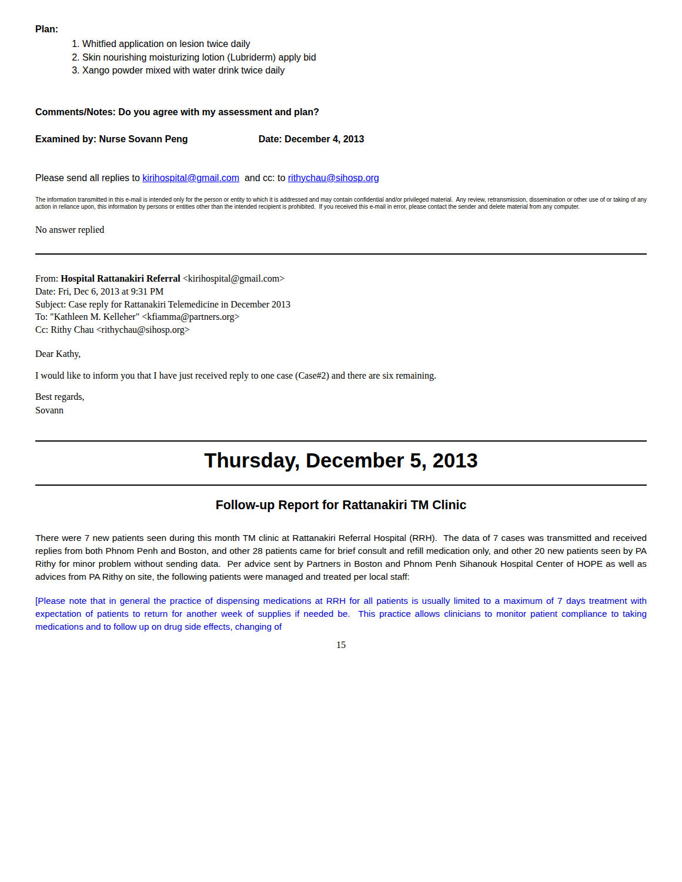Plan:
Whitfied application on lesion twice daily
Skin nourishing moisturizing lotion (Lubriderm) apply bid
Xango powder mixed with water drink twice daily
Comments/Notes: Do you agree with my assessment and plan?
Examined by: Nurse Sovann Peng Date: December 4, 2013
Please send all replies to kirihospital@gmail.com and cc: to rithychau@sihosp.org
The information transmitted in this e-mail is intended only for the person or entity to which it is addressed and may contain confidential and/or privileged material. Any review, retransmission, dissemination or other use of or taking of any action in reliance upon, this information by persons or entities other than the intended recipient is prohibited. If you received this e-mail in error, please contact the sender and delete material from any computer.
No answer replied
From: Hospital Rattanakiri Referral <kirihospital@gmail.com>
Date: Fri, Dec 6, 2013 at 9:31 PM
Subject: Case reply for Rattanakiri Telemedicine in December 2013
To: "Kathleen M. Kelleher" <kfiamma@partners.org>
Cc: Rithy Chau <rithychau@sihosp.org>
Dear Kathy,
I would like to inform you that I have just received reply to one case (Case#2) and there are six remaining.
Best regards,
Sovann
Thursday, December 5, 2013
Follow-up Report for Rattanakiri TM Clinic
There were 7 new patients seen during this month TM clinic at Rattanakiri Referral Hospital (RRH). The data of 7 cases was transmitted and received replies from both Phnom Penh and Boston, and other 28 patients came for brief consult and refill medication only, and other 20 new patients seen by PA Rithy for minor problem without sending data. Per advice sent by Partners in Boston and Phnom Penh Sihanouk Hospital Center of HOPE as well as advices from PA Rithy on site, the following patients were managed and treated per local staff:
[Please note that in general the practice of dispensing medications at RRH for all patients is usually limited to a maximum of 7 days treatment with expectation of patients to return for another week of supplies if needed be. This practice allows clinicians to monitor patient compliance to taking medications and to follow up on drug side effects, changing of
15